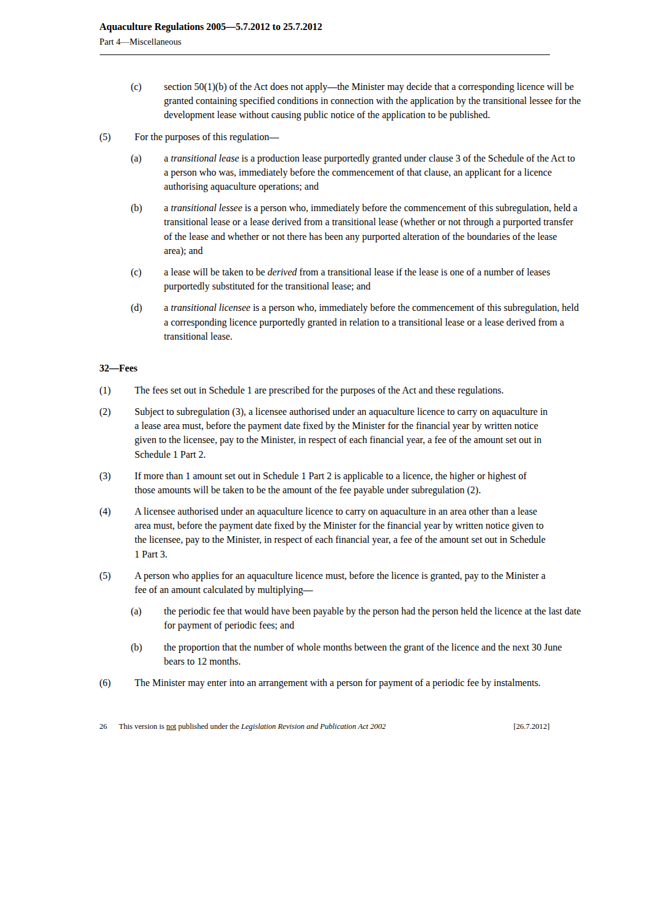Aquaculture Regulations 2005—5.7.2012 to 25.7.2012
Part 4—Miscellaneous
(c)
section 50(1)(b) of the Act does not apply—the Minister may decide that a corresponding licence will be granted containing specified conditions in connection with the application by the transitional lessee for the development lease without causing public notice of the application to be published.
(5)
For the purposes of this regulation—
(a)
a transitional lease is a production lease purportedly granted under clause 3 of the Schedule of the Act to a person who was, immediately before the commencement of that clause, an applicant for a licence authorising aquaculture operations; and
(b)
a transitional lessee is a person who, immediately before the commencement of this subregulation, held a transitional lease or a lease derived from a transitional lease (whether or not through a purported transfer of the lease and whether or not there has been any purported alteration of the boundaries of the lease area); and
(c)
a lease will be taken to be derived from a transitional lease if the lease is one of a number of leases purportedly substituted for the transitional lease; and
(d)
a transitional licensee is a person who, immediately before the commencement of this subregulation, held a corresponding licence purportedly granted in relation to a transitional lease or a lease derived from a transitional lease.
32—Fees
(1)
The fees set out in Schedule 1 are prescribed for the purposes of the Act and these regulations.
(2)
Subject to subregulation (3), a licensee authorised under an aquaculture licence to carry on aquaculture in a lease area must, before the payment date fixed by the Minister for the financial year by written notice given to the licensee, pay to the Minister, in respect of each financial year, a fee of the amount set out in Schedule 1 Part 2.
(3)
If more than 1 amount set out in Schedule 1 Part 2 is applicable to a licence, the higher or highest of those amounts will be taken to be the amount of the fee payable under subregulation (2).
(4)
A licensee authorised under an aquaculture licence to carry on aquaculture in an area other than a lease area must, before the payment date fixed by the Minister for the financial year by written notice given to the licensee, pay to the Minister, in respect of each financial year, a fee of the amount set out in Schedule 1 Part 3.
(5)
A person who applies for an aquaculture licence must, before the licence is granted, pay to the Minister a fee of an amount calculated by multiplying—
(a)
the periodic fee that would have been payable by the person had the person held the licence at the last date for payment of periodic fees; and
(b)
the proportion that the number of whole months between the grant of the licence and the next 30 June bears to 12 months.
(6)
The Minister may enter into an arrangement with a person for payment of a periodic fee by instalments.
26 This version is not published under the Legislation Revision and Publication Act 2002 [26.7.2012]